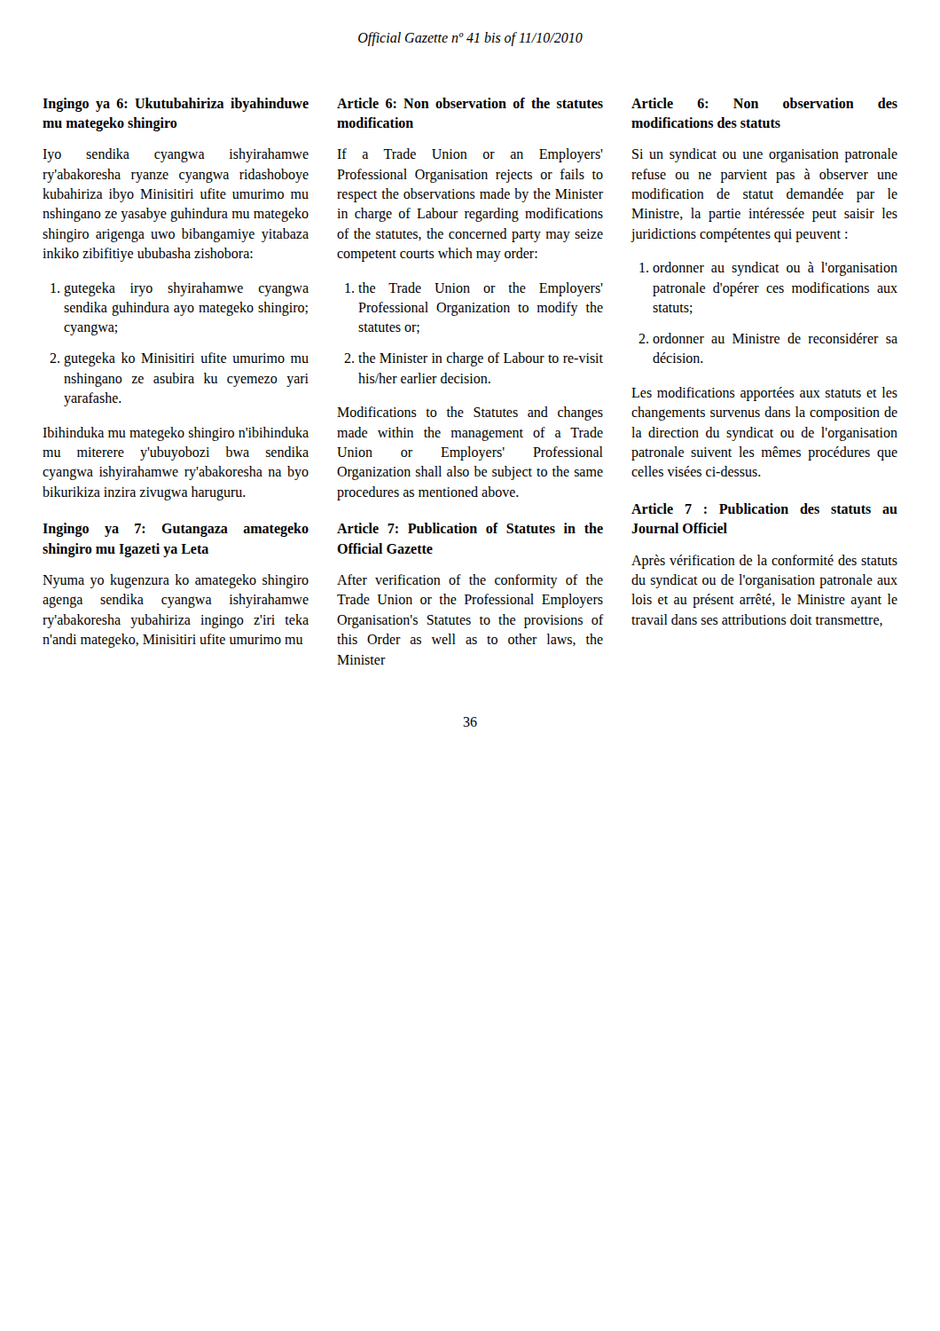Official Gazette nº 41 bis of 11/10/2010
| Ingingo ya 6: Ukutubahiriza ibyahinduwe mu mategeko shingiro Iyo sendika cyangwa ishyirahamwe ry'abakoresha ryanze cyangwa ridashoboye kubahiriza ibyo Minisitiri ufite umurimo mu nshingano ze yasabye guhindura mu mategeko shingiro arigenga uwo bibangamiye yitabaza inkiko zibifitiye ububasha zishobora: gutegeka iryo shyirahamwe cyangwa sendika guhindura ayo mategeko shingiro; cyangwa; gutegeka ko Minisitiri ufite umurimo mu nshingano ze asubira ku cyemezo yari yarafashe. Ibihinduka mu mategeko shingiro n'ibihinduka mu miterere y'ubuyobozi bwa sendika cyangwa ishyirahamwe ry'abakoresha na byo bikurikiza inzira zivugwa haruguru. Ingingo ya 7: Gutangaza amategeko shingiro mu Igazeti ya Leta Nyuma yo kugenzura ko amategeko shingiro agenga sendika cyangwa ishyirahamwe ry'abakoresha yubahiriza ingingo z'iri teka n'andi mategeko, Minisitiri ufite umurimo mu | Article 6: Non observation of the statutes modification If a Trade Union or an Employers' Professional Organisation rejects or fails to respect the observations made by the Minister in charge of Labour regarding modifications of the statutes, the concerned party may seize competent courts which may order: the Trade Union or the Employers' Professional Organization to modify the statutes or; the Minister in charge of Labour to re-visit his/her earlier decision. Modifications to the Statutes and changes made within the management of a Trade Union or Employers' Professional Organization shall also be subject to the same procedures as mentioned above. Article 7: Publication of Statutes in the Official Gazette After verification of the conformity of the Trade Union or the Professional Employers Organisation's Statutes to the provisions of this Order as well as to other laws, the Minister | Article 6: Non observation des modifications des statuts Si un syndicat ou une organisation patronale refuse ou ne parvient pas à observer une modification de statut demandée par le Ministre, la partie intéressée peut saisir les juridictions compétentes qui peuvent : ordonner au syndicat ou à l'organisation patronale d'opérer ces modifications aux statuts; ordonner au Ministre de reconsidérer sa décision. Les modifications apportées aux statuts et les changements survenus dans la composition de la direction du syndicat ou de l'organisation patronale suivent les mêmes procédures que celles visées ci-dessus. Article 7 : Publication des statuts au Journal Officiel Après vérification de la conformité des statuts du syndicat ou de l'organisation patronale aux lois et au présent arrêté, le Ministre ayant le travail dans ses attributions doit transmettre, |
36